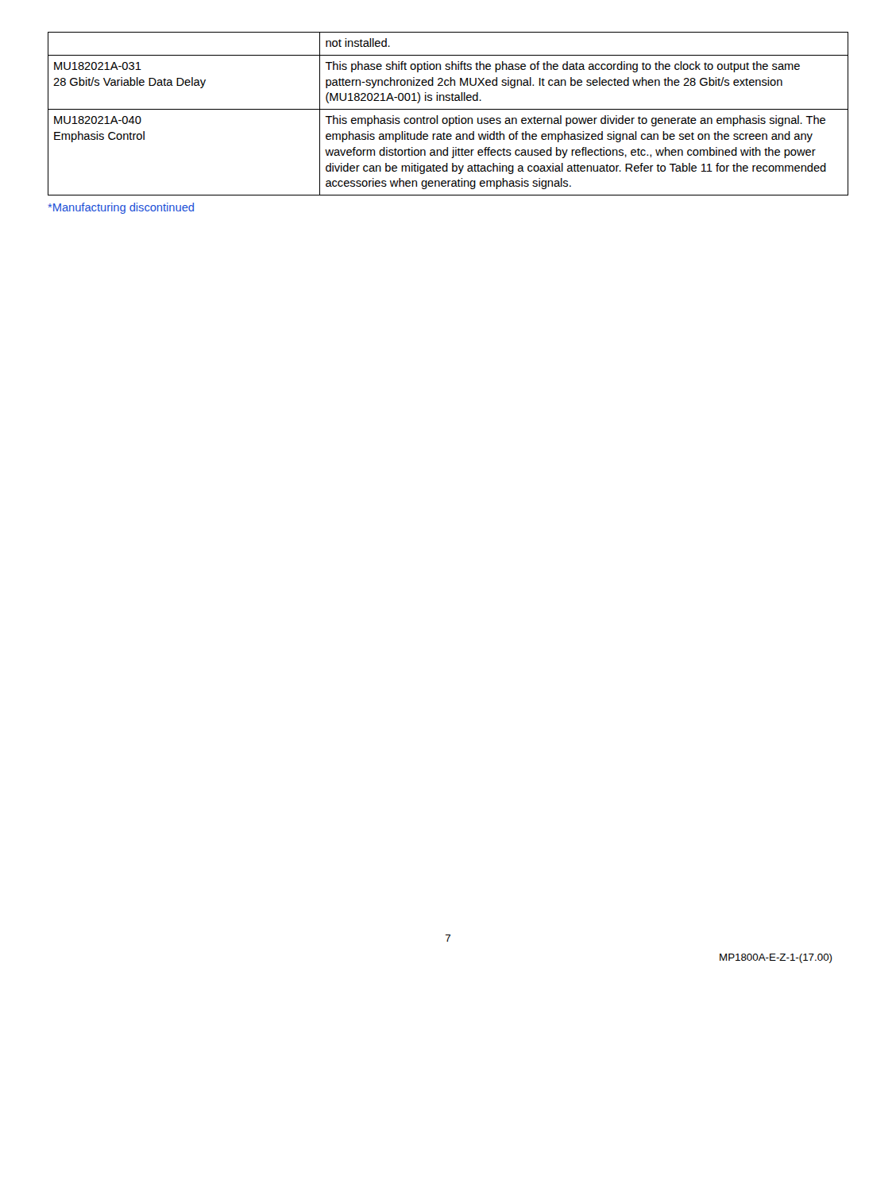| | not installed. |
| MU182021A-031 28 Gbit/s Variable Data Delay | This phase shift option shifts the phase of the data according to the clock to output the same pattern-synchronized 2ch MUXed signal. It can be selected when the 28 Gbit/s extension (MU182021A-001) is installed. |
| MU182021A-040 Emphasis Control | This emphasis control option uses an external power divider to generate an emphasis signal. The emphasis amplitude rate and width of the emphasized signal can be set on the screen and any waveform distortion and jitter effects caused by reflections, etc., when combined with the power divider can be mitigated by attaching a coaxial attenuator. Refer to Table 11 for the recommended accessories when generating emphasis signals. |
*Manufacturing discontinued
7
MP1800A-E-Z-1-(17.00)